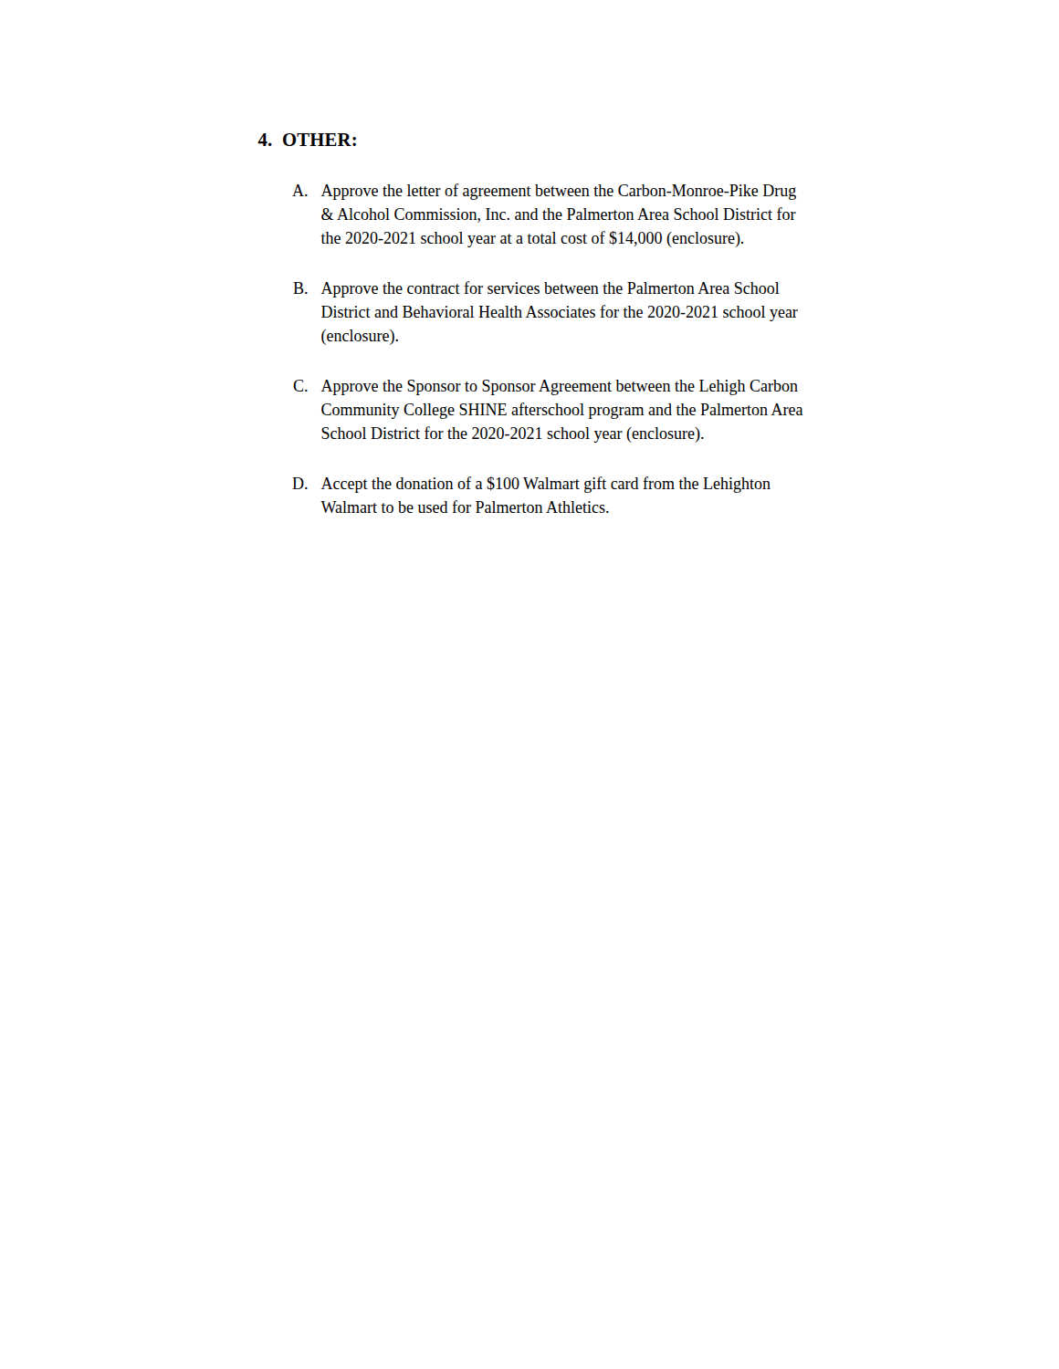4. OTHER:
Approve the letter of agreement between the Carbon-Monroe-Pike Drug & Alcohol Commission, Inc. and the Palmerton Area School District for the 2020-2021 school year at a total cost of $14,000 (enclosure).
Approve the contract for services between the Palmerton Area School District and Behavioral Health Associates for the 2020-2021 school year (enclosure).
Approve the Sponsor to Sponsor Agreement between the Lehigh Carbon Community College SHINE afterschool program and the Palmerton Area School District for the 2020-2021 school year (enclosure).
Accept the donation of a $100 Walmart gift card from the Lehighton Walmart to be used for Palmerton Athletics.